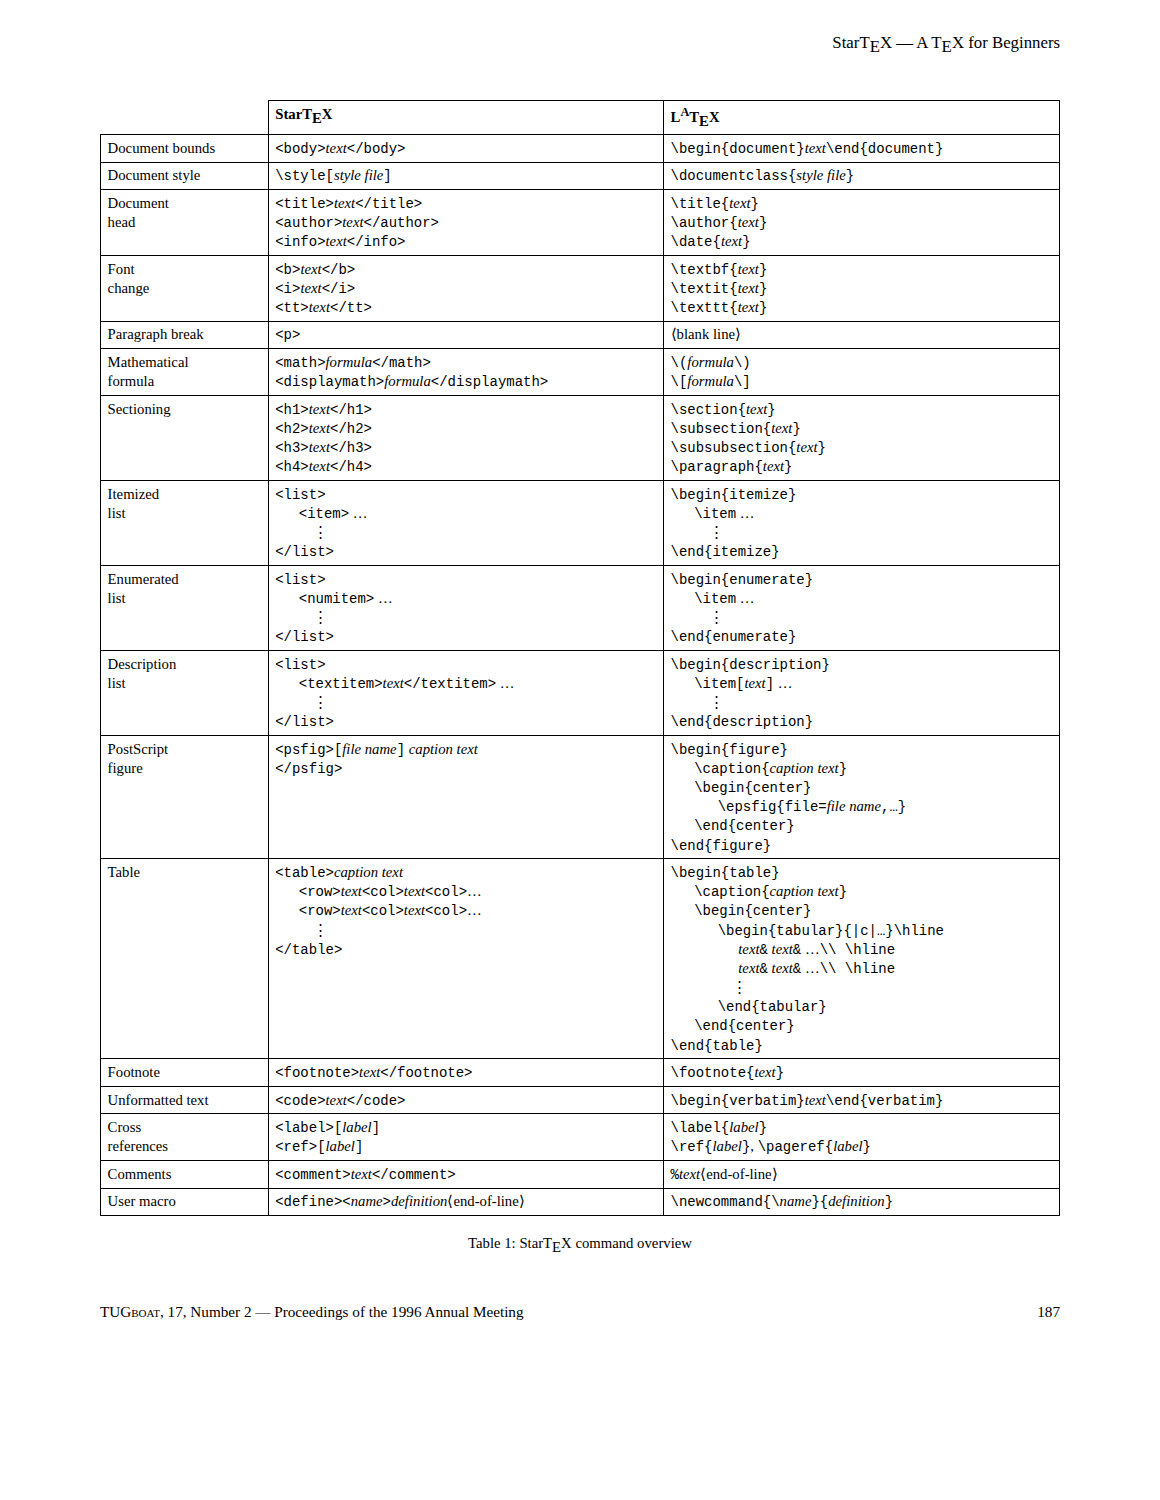StarTEX — A TEX for Beginners
Table 1: StarT E X command overview
| | StarT E X | L A T E X |
| --- | --- | --- |
| Document bounds | <body> text </body> | \begin{document} text \end{document} |
| Document style | \style[ style file ] | \documentclass{ style file } |
| Document head | <title> text </title> <author> text </author> <info> text </info> | \title{ text } \author{ text } \date{ text } |
| Font change | <b> text </b> <i> text </i> <tt> text </tt> | \textbf{ text } \textit{ text } \texttt{ text } |
| Paragraph break | <p> | ⟨blank line⟩ |
| Mathematical formula | <math> formula </math> <displaymath> formula </displaymath> | \( formula \) \[ formula \] |
| Sectioning | <h1> text </h1> <h2> text </h2> <h3> text </h3> <h4> text </h4> | \section{ text } \subsection{ text } \subsubsection{ text } \paragraph{ text } |
| Itemized list | <list> <item> … ⋮ </list> | \begin{itemize} \item … ⋮ \end{itemize} |
| Enumerated list | <list> <numitem> … ⋮ </list> | \begin{enumerate} \item … ⋮ \end{enumerate} |
| Description list | <list> <textitem> text </textitem> … ⋮ </list> | \begin{description} \item[ text ] … ⋮ \end{description} |
| PostScript figure | <psfig>[ file name ] caption text </psfig> | \begin{figure} \caption{ caption text } \begin{center} \epsfig{file= file name ,…} \end{center} \end{figure} |
| Table | <table> caption text <row> text <col> text <col> … <row> text <col> text <col> … ⋮ </table> | \begin{table} \caption{ caption text } \begin{center} \begin{tabular}{/c/…}\hline text & text & … \\ \hline text & text & … \\ \hline ⋮ \end{tabular} \end{center} \end{table} |
| Footnote | <footnote> text </footnote> | \footnote{ text } |
| Unformatted text | <code> text </code> | \begin{verbatim} text \end{verbatim} |
| Cross references | <label>[ label ] <ref>[ label ] | \label{ label } \ref{ label } , \pageref{ label } |
| Comments | <comment> text </comment> | % text ⟨end-of-line⟩ |
| User macro | <define>< name > definition ⟨end-of-line⟩ | \newcommand{\ name }{ definition } |
TUGboat, 17, Number 2 — Proceedings of the 1996 Annual Meeting 187